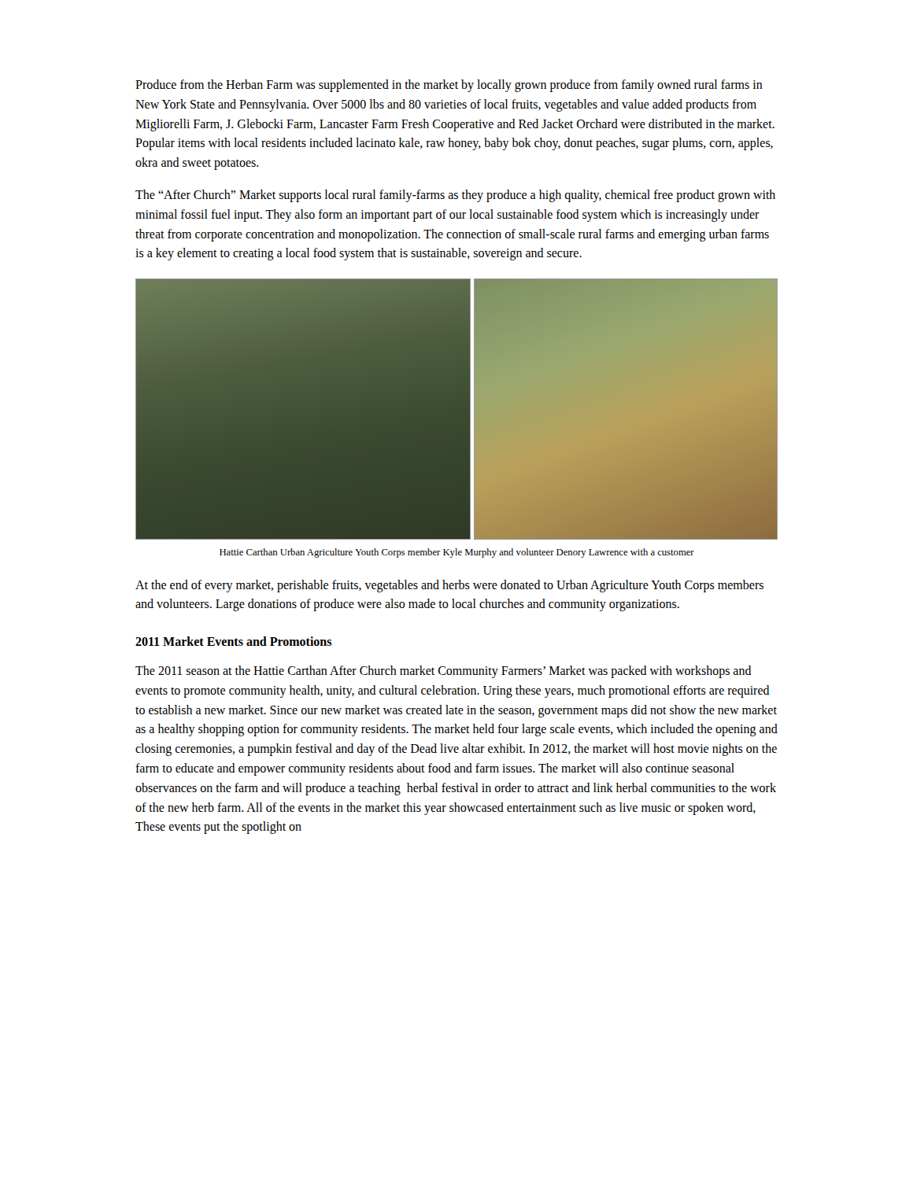Produce from the Herban Farm was supplemented in the market by locally grown produce from family owned rural farms in New York State and Pennsylvania. Over 5000 lbs and 80 varieties of local fruits, vegetables and value added products from Migliorelli Farm, J. Glebocki Farm, Lancaster Farm Fresh Cooperative and Red Jacket Orchard were distributed in the market. Popular items with local residents included lacinato kale, raw honey, baby bok choy, donut peaches, sugar plums, corn, apples, okra and sweet potatoes.
The “After Church” Market supports local rural family-farms as they produce a high quality, chemical free product grown with minimal fossil fuel input. They also form an important part of our local sustainable food system which is increasingly under threat from corporate concentration and monopolization. The connection of small-scale rural farms and emerging urban farms is a key element to creating a local food system that is sustainable, sovereign and secure.
Market stand under canopy with customer and produce baskets
Market table with baskets of lemons, radishes, apples, tomatoes and mushrooms
Hattie Carthan Urban Agriculture Youth Corps member Kyle Murphy and volunteer Denory Lawrence with a customer
At the end of every market, perishable fruits, vegetables and herbs were donated to Urban Agriculture Youth Corps members and volunteers. Large donations of produce were also made to local churches and community organizations.
2011 Market Events and Promotions
The 2011 season at the Hattie Carthan After Church market Community Farmers’ Market was packed with workshops and events to promote community health, unity, and cultural celebration. Uring these years, much promotional efforts are required to establish a new market. Since our new market was created late in the season, government maps did not show the new market as a healthy shopping option for community residents. The market held four large scale events, which included the opening and closing ceremonies, a pumpkin festival and day of the Dead live altar exhibit. In 2012, the market will host movie nights on the farm to educate and empower community residents about food and farm issues. The market will also continue seasonal observances on the farm and will produce a teaching herbal festival in order to attract and link herbal communities to the work of the new herb farm. All of the events in the market this year showcased entertainment such as live music or spoken word, These events put the spotlight on